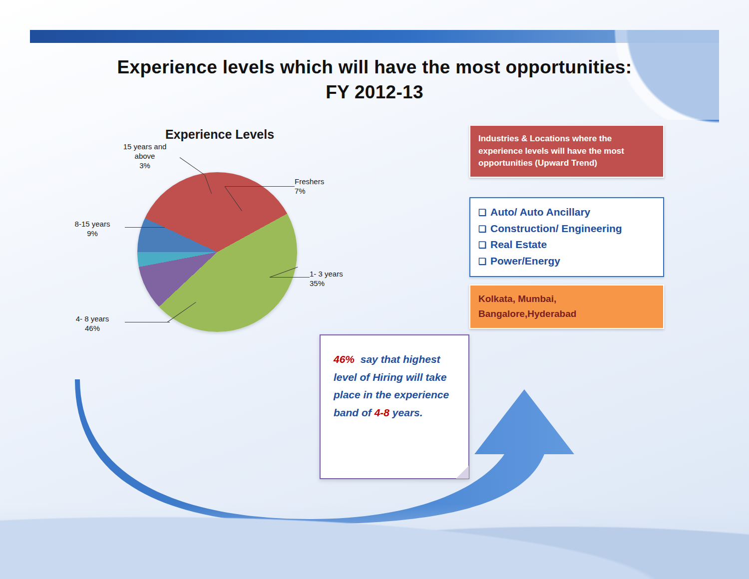Experience levels which will have the most opportunities:
FY 2012-13
Experience Levels
Freshers
7%
1- 3 years
35%
4- 8 years
46%
8-15 years
9%
15 years and
above
3%
Industries & Locations where the experience levels will have the most opportunities (Upward Trend)
Auto/ Auto Ancillary
Construction/ Engineering
Real Estate
Power/Energy
Kolkata, Mumbai,
Bangalore,Hyderabad
46% say that highest level of Hiring will take place in the experience band of 4-8 years.